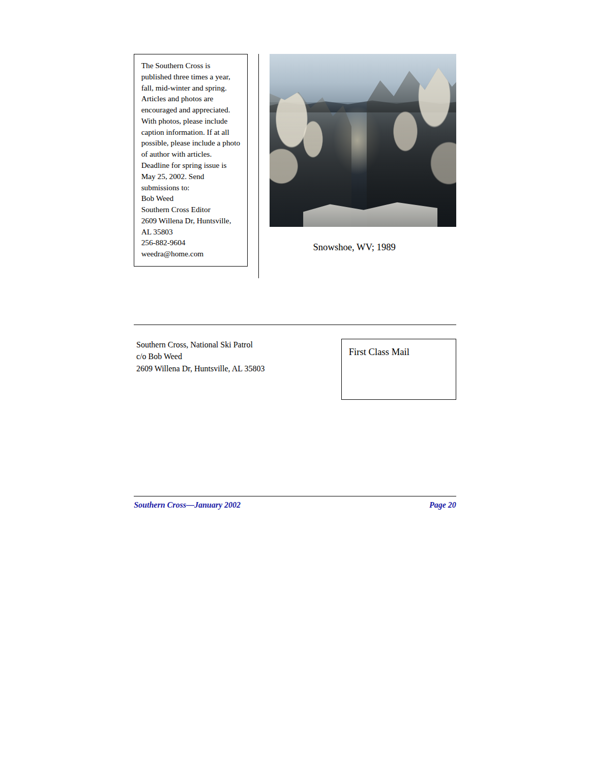The Southern Cross is published three times a year, fall, mid-winter and spring. Articles and photos are encouraged and appreciated. With photos, please include caption information. If at all possible, please include a photo of author with articles. Deadline for spring issue is May 25, 2002. Send submissions to:
Bob Weed
Southern Cross Editor
2609 Willena Dr, Huntsville, AL 35803
256-882-9604
weedra@home.com
Snowshoe, WV; 1989
Southern Cross, National Ski Patrol
c/o Bob Weed
2609 Willena Dr, Huntsville, AL 35803
First Class Mail
Southern Cross—January 2002 Page 20